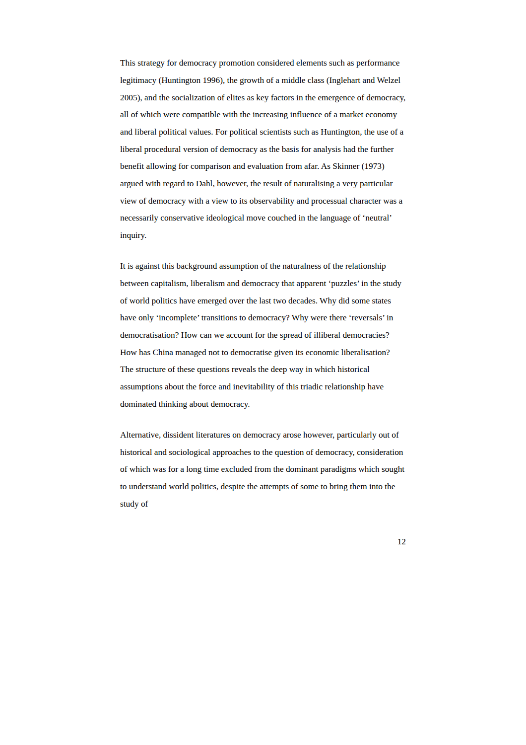This strategy for democracy promotion considered elements such as performance legitimacy (Huntington 1996), the growth of a middle class (Inglehart and Welzel 2005), and the socialization of elites as key factors in the emergence of democracy, all of which were compatible with the increasing influence of a market economy and liberal political values. For political scientists such as Huntington, the use of a liberal procedural version of democracy as the basis for analysis had the further benefit allowing for comparison and evaluation from afar. As Skinner (1973) argued with regard to Dahl, however, the result of naturalising a very particular view of democracy with a view to its observability and processual character was a necessarily conservative ideological move couched in the language of ‘neutral’ inquiry.
It is against this background assumption of the naturalness of the relationship between capitalism, liberalism and democracy that apparent ‘puzzles’ in the study of world politics have emerged over the last two decades. Why did some states have only ‘incomplete’ transitions to democracy? Why were there ‘reversals’ in democratisation? How can we account for the spread of illiberal democracies? How has China managed not to democratise given its economic liberalisation? The structure of these questions reveals the deep way in which historical assumptions about the force and inevitability of this triadic relationship have dominated thinking about democracy.
Alternative, dissident literatures on democracy arose however, particularly out of historical and sociological approaches to the question of democracy, consideration of which was for a long time excluded from the dominant paradigms which sought to understand world politics, despite the attempts of some to bring them into the study of
12